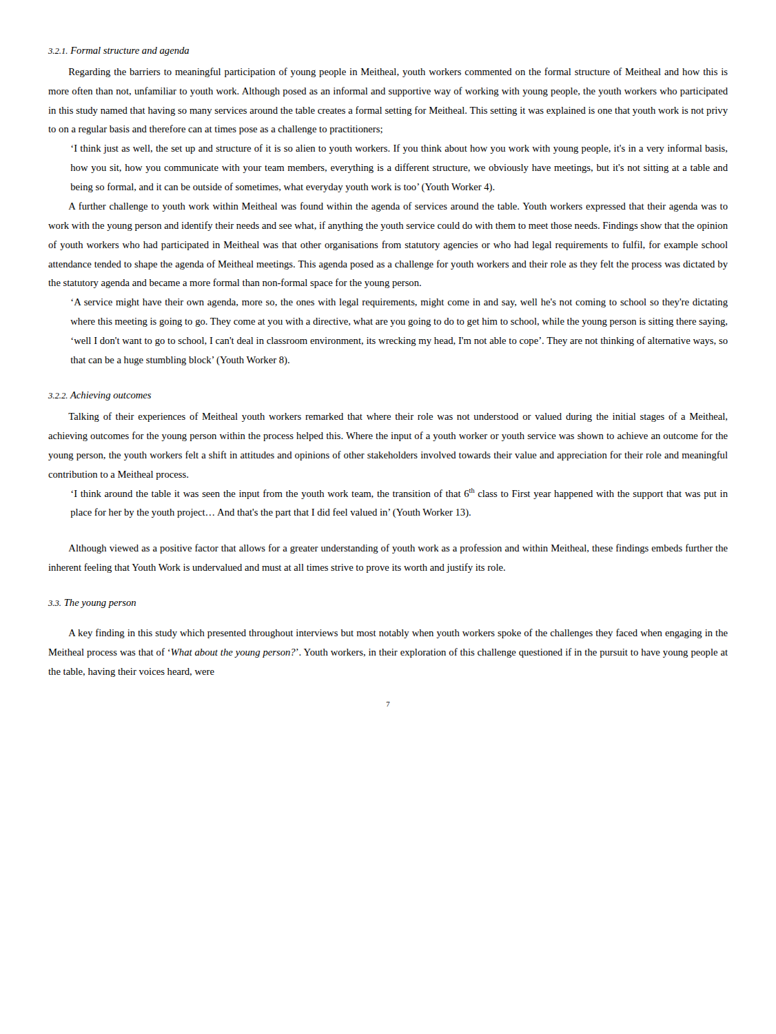3.2.1. Formal structure and agenda
Regarding the barriers to meaningful participation of young people in Meitheal, youth workers commented on the formal structure of Meitheal and how this is more often than not, unfamiliar to youth work. Although posed as an informal and supportive way of working with young people, the youth workers who participated in this study named that having so many services around the table creates a formal setting for Meitheal. This setting it was explained is one that youth work is not privy to on a regular basis and therefore can at times pose as a challenge to practitioners;
‘I think just as well, the set up and structure of it is so alien to youth workers. If you think about how you work with young people, it's in a very informal basis, how you sit, how you communicate with your team members, everything is a different structure, we obviously have meetings, but it's not sitting at a table and being so formal, and it can be outside of sometimes, what everyday youth work is too’ (Youth Worker 4).
A further challenge to youth work within Meitheal was found within the agenda of services around the table. Youth workers expressed that their agenda was to work with the young person and identify their needs and see what, if anything the youth service could do with them to meet those needs. Findings show that the opinion of youth workers who had participated in Meitheal was that other organisations from statutory agencies or who had legal requirements to fulfil, for example school attendance tended to shape the agenda of Meitheal meetings. This agenda posed as a challenge for youth workers and their role as they felt the process was dictated by the statutory agenda and became a more formal than non-formal space for the young person.
‘A service might have their own agenda, more so, the ones with legal requirements, might come in and say, well he's not coming to school so they're dictating where this meeting is going to go. They come at you with a directive, what are you going to do to get him to school, while the young person is sitting there saying, ‘well I don't want to go to school, I can't deal in classroom environment, its wrecking my head, I'm not able to cope’. They are not thinking of alternative ways, so that can be a huge stumbling block’ (Youth Worker 8).
3.2.2. Achieving outcomes
Talking of their experiences of Meitheal youth workers remarked that where their role was not understood or valued during the initial stages of a Meitheal, achieving outcomes for the young person within the process helped this. Where the input of a youth worker or youth service was shown to achieve an outcome for the young person, the youth workers felt a shift in attitudes and opinions of other stakeholders involved towards their value and appreciation for their role and meaningful contribution to a Meitheal process.
‘I think around the table it was seen the input from the youth work team, the transition of that 6th class to First year happened with the support that was put in place for her by the youth project… And that's the part that I did feel valued in’ (Youth Worker 13).
Although viewed as a positive factor that allows for a greater understanding of youth work as a profession and within Meitheal, these findings embeds further the inherent feeling that Youth Work is undervalued and must at all times strive to prove its worth and justify its role.
3.3. The young person
A key finding in this study which presented throughout interviews but most notably when youth workers spoke of the challenges they faced when engaging in the Meitheal process was that of ‘What about the young person?’. Youth workers, in their exploration of this challenge questioned if in the pursuit to have young people at the table, having their voices heard, were
7